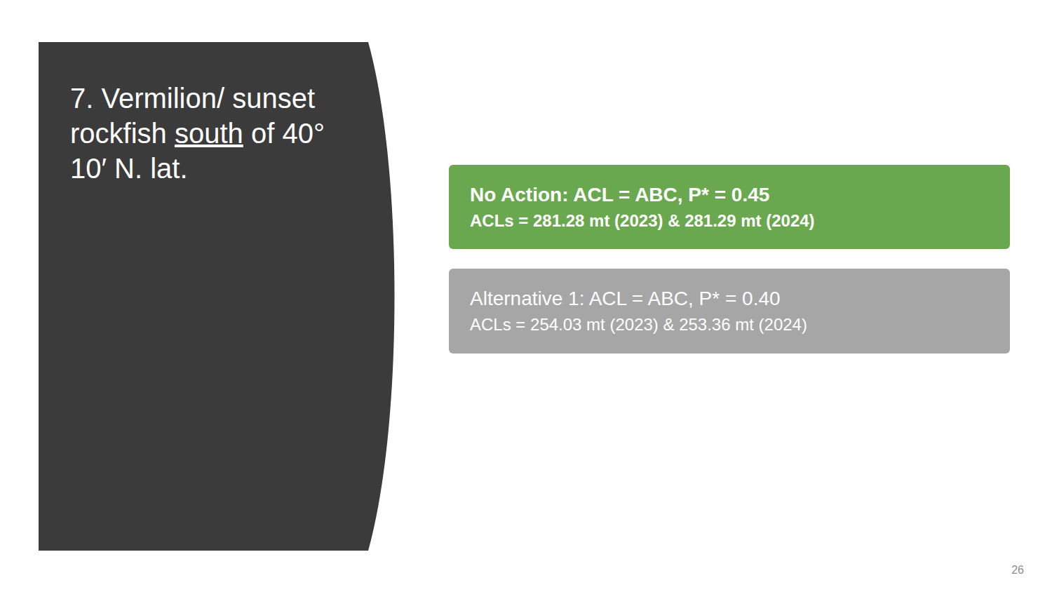7. Vermilion/ sunset rockfish south of 40° 10′ N. lat.
No Action: ACL = ABC, P* = 0.45
ACLs = 281.28 mt (2023) & 281.29 mt (2024)
Alternative 1: ACL = ABC, P* = 0.40
ACLs = 254.03 mt (2023) & 253.36 mt (2024)
26